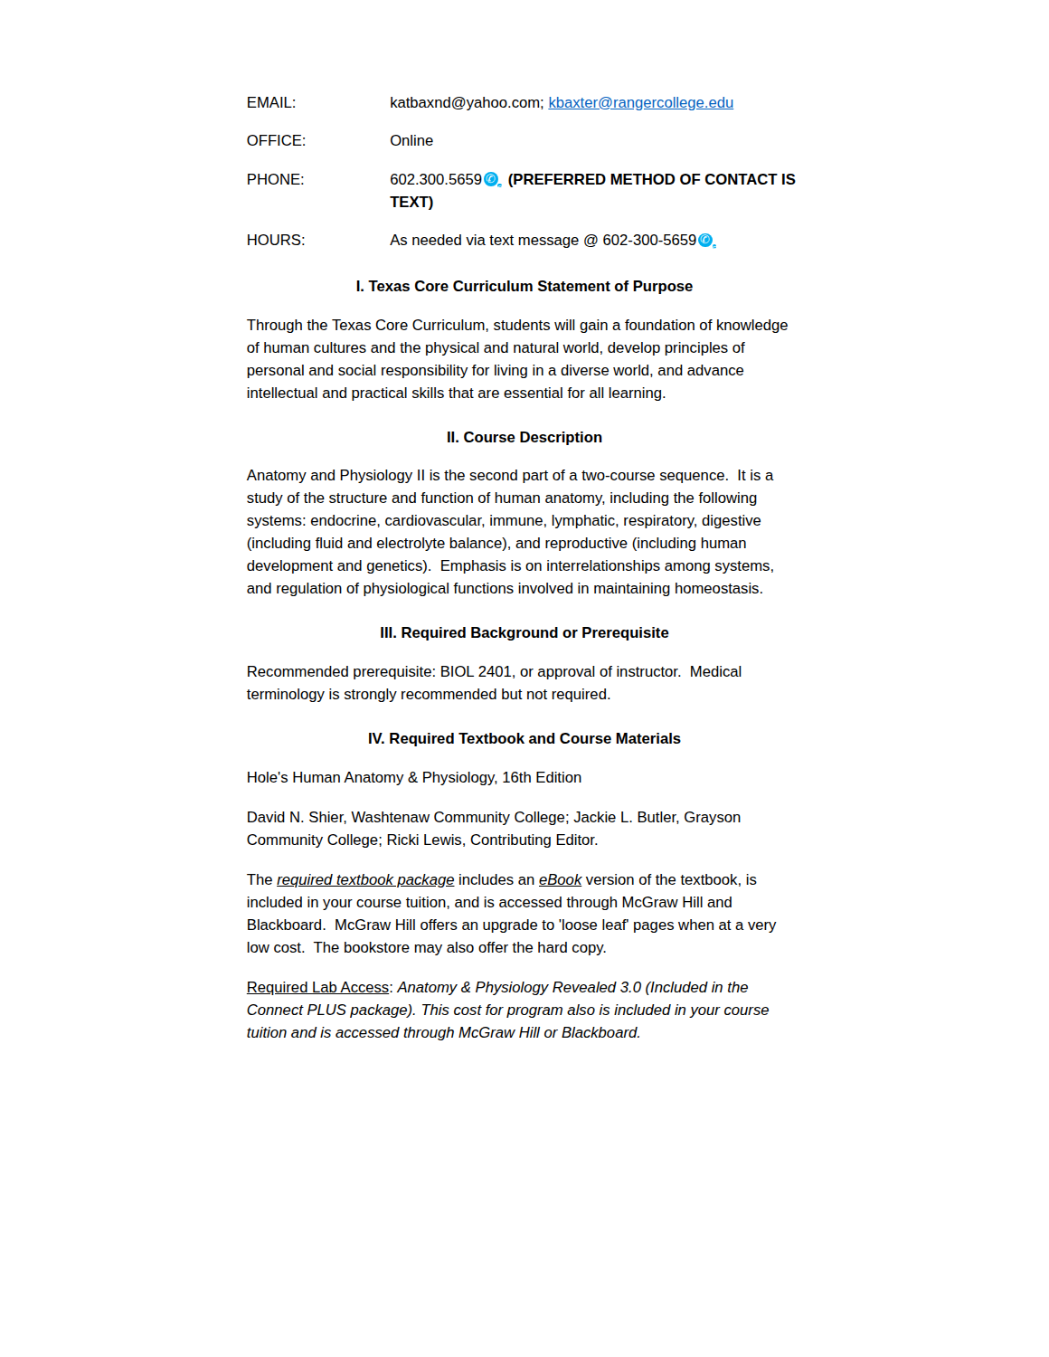EMAIL:
katbaxnd@yahoo.com; kbaxter@rangercollege.edu
OFFICE:
Online
PHONE:
602.300.5659S (PREFERRED METHOD OF CONTACT IS TEXT)
HOURS:
As needed via text message @ 602-300-5659S
I. Texas Core Curriculum Statement of Purpose
Through the Texas Core Curriculum, students will gain a foundation of knowledge of human cultures and the physical and natural world, develop principles of personal and social responsibility for living in a diverse world, and advance intellectual and practical skills that are essential for all learning.
II. Course Description
Anatomy and Physiology II is the second part of a two-course sequence. It is a study of the structure and function of human anatomy, including the following systems: endocrine, cardiovascular, immune, lymphatic, respiratory, digestive (including fluid and electrolyte balance), and reproductive (including human development and genetics). Emphasis is on interrelationships among systems, and regulation of physiological functions involved in maintaining homeostasis.
III. Required Background or Prerequisite
Recommended prerequisite: BIOL 2401, or approval of instructor. Medical terminology is strongly recommended but not required.
IV. Required Textbook and Course Materials
Hole's Human Anatomy & Physiology, 16th Edition
David N. Shier, Washtenaw Community College; Jackie L. Butler, Grayson Community College; Ricki Lewis, Contributing Editor.
The required textbook package includes an eBook version of the textbook, is included in your course tuition, and is accessed through McGraw Hill and Blackboard. McGraw Hill offers an upgrade to 'loose leaf' pages when at a very low cost. The bookstore may also offer the hard copy.
Required Lab Access: Anatomy & Physiology Revealed 3.0 (Included in the Connect PLUS package). This cost for program also is included in your course tuition and is accessed through McGraw Hill or Blackboard.